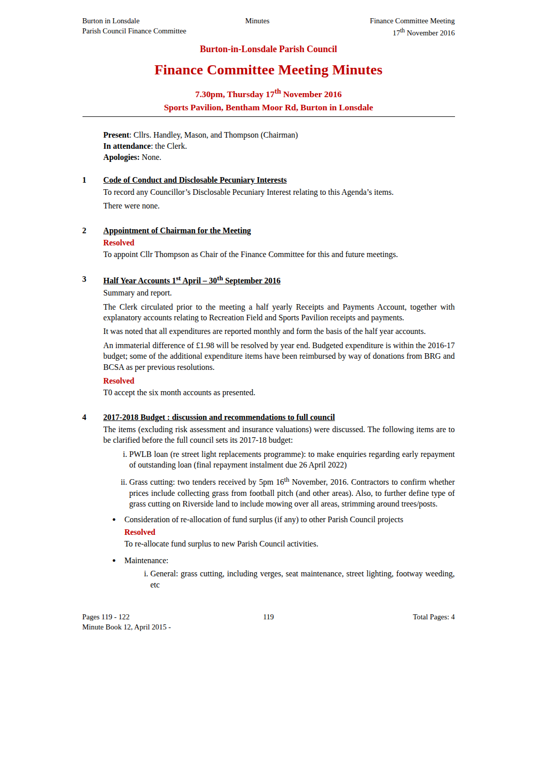| Burton in Lonsdale | Minutes | Finance Committee Meeting |
| Parish Council Finance Committee | | 17 th November 2016 |
Burton-in-Lonsdale Parish Council
Finance Committee Meeting Minutes
7.30pm, Thursday 17th November 2016
Sports Pavilion, Bentham Moor Rd, Burton in Lonsdale
Present: Cllrs. Handley, Mason, and Thompson (Chairman)
In attendance: the Clerk.
Apologies: None.
1
Code of Conduct and Disclosable Pecuniary Interests
To record any Councillor’s Disclosable Pecuniary Interest relating to this Agenda’s items.
There were none.
2
Appointment of Chairman for the Meeting
Resolved
To appoint Cllr Thompson as Chair of the Finance Committee for this and future meetings.
3
Half Year Accounts 1st April – 30th September 2016
Summary and report.
The Clerk circulated prior to the meeting a half yearly Receipts and Payments Account, together with explanatory accounts relating to Recreation Field and Sports Pavilion receipts and payments.
It was noted that all expenditures are reported monthly and form the basis of the half year accounts.
An immaterial difference of £1.98 will be resolved by year end. Budgeted expenditure is within the 2016-17 budget; some of the additional expenditure items have been reimbursed by way of donations from BRG and BCSA as per previous resolutions.
Resolved
T0 accept the six month accounts as presented.
4
2017-2018 Budget : discussion and recommendations to full council
The items (excluding risk assessment and insurance valuations) were discussed. The following items are to be clarified before the full council sets its 2017-18 budget:
PWLB loan (re street light replacements programme): to make enquiries regarding early repayment of outstanding loan (final repayment instalment due 26 April 2022)
Grass cutting: two tenders received by 5pm 16th November, 2016. Contractors to confirm whether prices include collecting grass from football pitch (and other areas). Also, to further define type of grass cutting on Riverside land to include mowing over all areas, strimming around trees/posts.
Consideration of re-allocation of fund surplus (if any) to other Parish Council projects
Resolved
To re-allocate fund surplus to new Parish Council activities.
Maintenance:
General: grass cutting, including verges, seat maintenance, street lighting, footway weeding, etc
| Pages 119 - 122 Minute Book 12, April 2015 - | 119 | Total Pages: 4 |